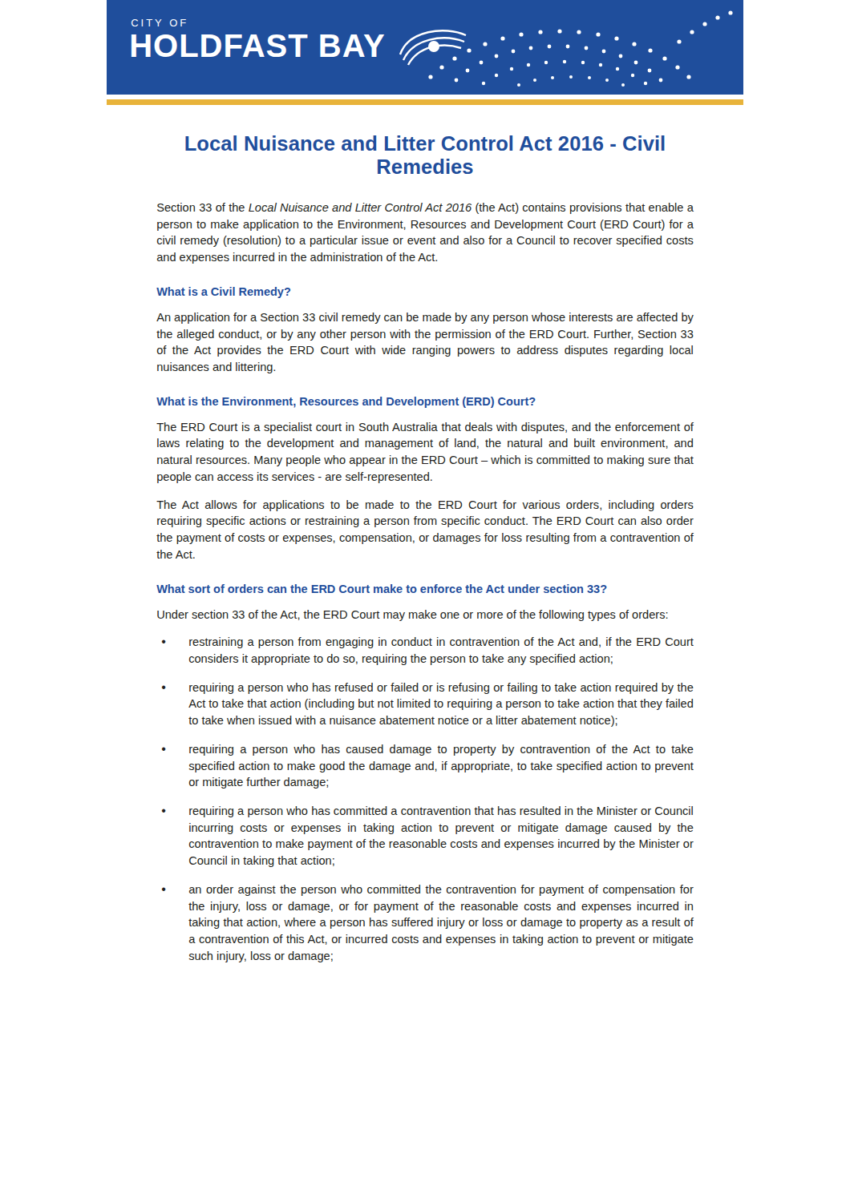City of
Holdfast Bay
Local Nuisance and Litter Control Act 2016 - Civil Remedies
Section 33 of the Local Nuisance and Litter Control Act 2016 (the Act) contains provisions that enable a person to make application to the Environment, Resources and Development Court (ERD Court) for a civil remedy (resolution) to a particular issue or event and also for a Council to recover specified costs and expenses incurred in the administration of the Act.
What is a Civil Remedy?
An application for a Section 33 civil remedy can be made by any person whose interests are affected by the alleged conduct, or by any other person with the permission of the ERD Court. Further, Section 33 of the Act provides the ERD Court with wide ranging powers to address disputes regarding local nuisances and littering.
What is the Environment, Resources and Development (ERD) Court?
The ERD Court is a specialist court in South Australia that deals with disputes, and the enforcement of laws relating to the development and management of land, the natural and built environment, and natural resources. Many people who appear in the ERD Court – which is committed to making sure that people can access its services - are self-represented.
The Act allows for applications to be made to the ERD Court for various orders, including orders requiring specific actions or restraining a person from specific conduct. The ERD Court can also order the payment of costs or expenses, compensation, or damages for loss resulting from a contravention of the Act.
What sort of orders can the ERD Court make to enforce the Act under section 33?
Under section 33 of the Act, the ERD Court may make one or more of the following types of orders:
restraining a person from engaging in conduct in contravention of the Act and, if the ERD Court considers it appropriate to do so, requiring the person to take any specified action;
requiring a person who has refused or failed or is refusing or failing to take action required by the Act to take that action (including but not limited to requiring a person to take action that they failed to take when issued with a nuisance abatement notice or a litter abatement notice);
requiring a person who has caused damage to property by contravention of the Act to take specified action to make good the damage and, if appropriate, to take specified action to prevent or mitigate further damage;
requiring a person who has committed a contravention that has resulted in the Minister or Council incurring costs or expenses in taking action to prevent or mitigate damage caused by the contravention to make payment of the reasonable costs and expenses incurred by the Minister or Council in taking that action;
an order against the person who committed the contravention for payment of compensation for the injury, loss or damage, or for payment of the reasonable costs and expenses incurred in taking that action, where a person has suffered injury or loss or damage to property as a result of a contravention of this Act, or incurred costs and expenses in taking action to prevent or mitigate such injury, loss or damage;